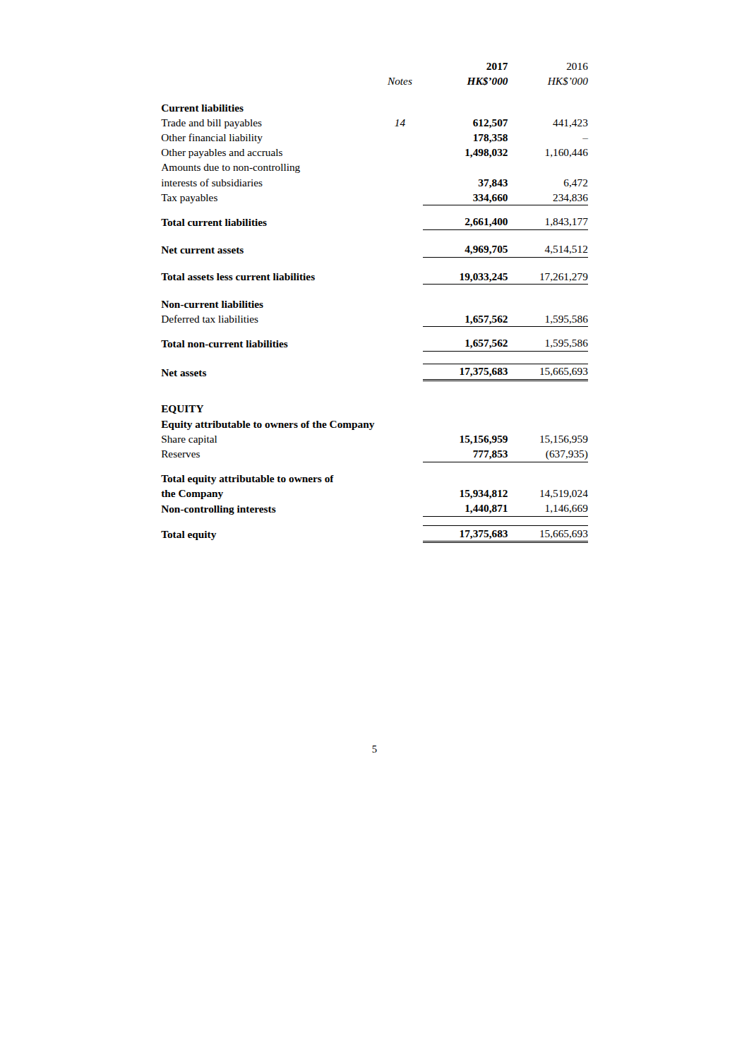| | | 2017 | 2016 |
| | Notes | HK$’000 | HK$’000 |
| Current liabilities | | | |
| Trade and bill payables | 14 | 612,507 | 441,423 |
| Other financial liability | | 178,358 | – |
| Other payables and accruals | | 1,498,032 | 1,160,446 |
| Amounts due to non-controlling | | | |
| interests of subsidiaries | | 37,843 | 6,472 |
| Tax payables | | 334,660 | 234,836 |
| Total current liabilities | | 2,661,400 | 1,843,177 |
| Net current assets | | 4,969,705 | 4,514,512 |
| Total assets less current liabilities | | 19,033,245 | 17,261,279 |
| Non-current liabilities | | | |
| Deferred tax liabilities | | 1,657,562 | 1,595,586 |
| Total non-current liabilities | | 1,657,562 | 1,595,586 |
| Net assets | | 17,375,683 | 15,665,693 |
| EQUITY | | | |
| Equity attributable to owners of the Company | | | |
| Share capital | | 15,156,959 | 15,156,959 |
| Reserves | | 777,853 | (637,935) |
| Total equity attributable to owners of | | | |
| the Company | | 15,934,812 | 14,519,024 |
| Non-controlling interests | | 1,440,871 | 1,146,669 |
| Total equity | | 17,375,683 | 15,665,693 |
5